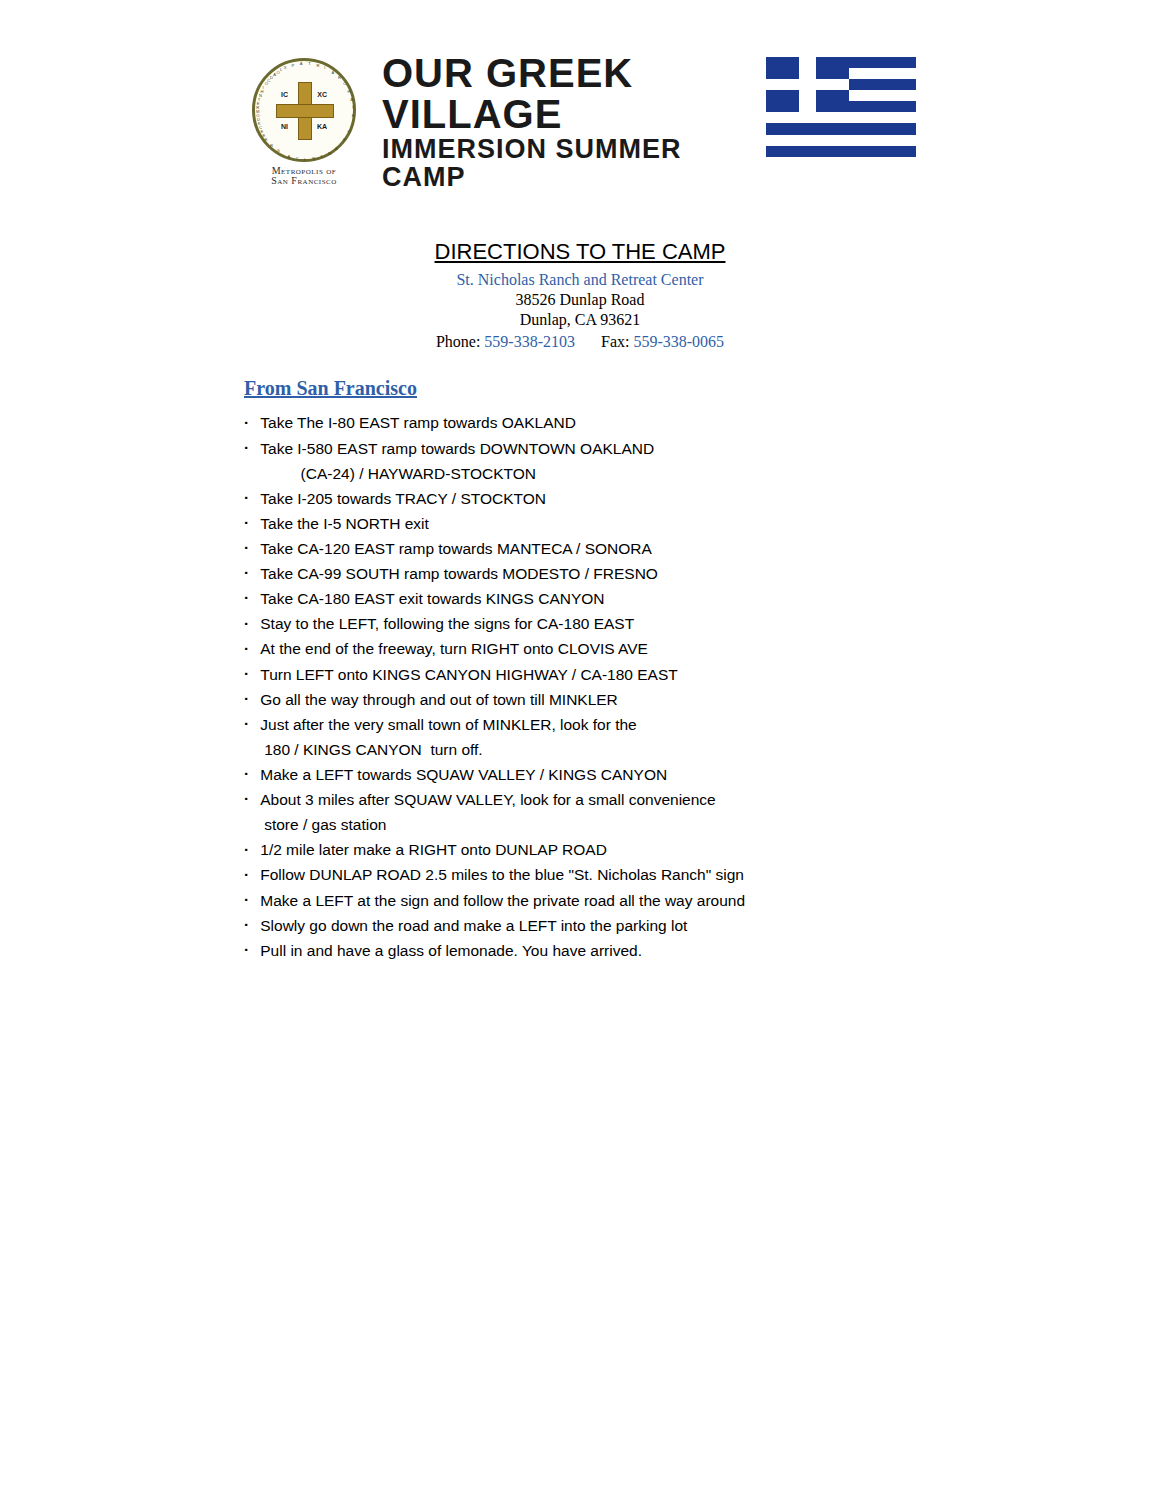E C U M E N I C A L P A T R I A R C H A T E O F A M E R I C A G R E E K O R T H O D O X
IC XC NI KA
Metropolis of
San Francisco
Our Greek Village
Immersion Summer Camp
DIRECTIONS TO THE CAMP
St. Nicholas Ranch and Retreat Center
38526 Dunlap Road
Dunlap, CA 93621
Phone: 559-338-2103 Fax: 559-338-0065
From San Francisco
Take The I-80 EAST ramp towards OAKLAND
Take I-580 EAST ramp towards DOWNTOWN OAKLAND (CA-24) / HAYWARD-STOCKTON
Take I-205 towards TRACY / STOCKTON
Take the I-5 NORTH exit
Take CA-120 EAST ramp towards MANTECA / SONORA
Take CA-99 SOUTH ramp towards MODESTO / FRESNO
Take CA-180 EAST exit towards KINGS CANYON
Stay to the LEFT, following the signs for CA-180 EAST
At the end of the freeway, turn RIGHT onto CLOVIS AVE
Turn LEFT onto KINGS CANYON HIGHWAY / CA-180 EAST
Go all the way through and out of town till MINKLER
Just after the very small town of MINKLER, look for the 180 / KINGS CANYON turn off.
Make a LEFT towards SQUAW VALLEY / KINGS CANYON
About 3 miles after SQUAW VALLEY, look for a small convenience store / gas station
1/2 mile later make a RIGHT onto DUNLAP ROAD
Follow DUNLAP ROAD 2.5 miles to the blue "St. Nicholas Ranch" sign
Make a LEFT at the sign and follow the private road all the way around
Slowly go down the road and make a LEFT into the parking lot
Pull in and have a glass of lemonade. You have arrived.